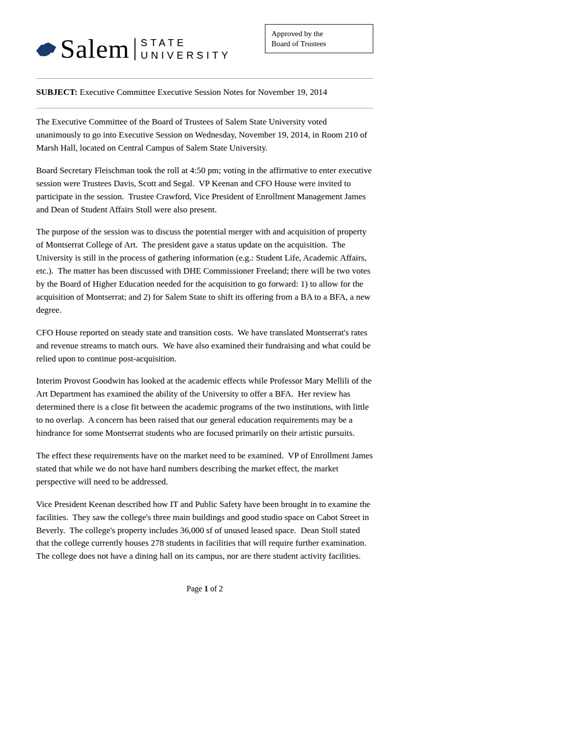Salem STATE
UNIVERSITY
Approved by the
Board of Trustees
SUBJECT: Executive Committee Executive Session Notes for November 19, 2014
The Executive Committee of the Board of Trustees of Salem State University voted unanimously to go into Executive Session on Wednesday, November 19, 2014, in Room 210 of Marsh Hall, located on Central Campus of Salem State University.
Board Secretary Fleischman took the roll at 4:50 pm; voting in the affirmative to enter executive session were Trustees Davis, Scott and Segal. VP Keenan and CFO House were invited to participate in the session. Trustee Crawford, Vice President of Enrollment Management James and Dean of Student Affairs Stoll were also present.
The purpose of the session was to discuss the potential merger with and acquisition of property of Montserrat College of Art. The president gave a status update on the acquisition. The University is still in the process of gathering information (e.g.: Student Life, Academic Affairs, etc.). The matter has been discussed with DHE Commissioner Freeland; there will be two votes by the Board of Higher Education needed for the acquisition to go forward: 1) to allow for the acquisition of Montserrat; and 2) for Salem State to shift its offering from a BA to a BFA, a new degree.
CFO House reported on steady state and transition costs. We have translated Montserrat's rates and revenue streams to match ours. We have also examined their fundraising and what could be relied upon to continue post-acquisition.
Interim Provost Goodwin has looked at the academic effects while Professor Mary Mellili of the Art Department has examined the ability of the University to offer a BFA. Her review has determined there is a close fit between the academic programs of the two institutions, with little to no overlap. A concern has been raised that our general education requirements may be a hindrance for some Montserrat students who are focused primarily on their artistic pursuits.
The effect these requirements have on the market need to be examined. VP of Enrollment James stated that while we do not have hard numbers describing the market effect, the market perspective will need to be addressed.
Vice President Keenan described how IT and Public Safety have been brought in to examine the facilities. They saw the college's three main buildings and good studio space on Cabot Street in Beverly. The college's property includes 36,000 sf of unused leased space. Dean Stoll stated that the college currently houses 278 students in facilities that will require further examination. The college does not have a dining hall on its campus, nor are there student activity facilities.
Page 1 of 2